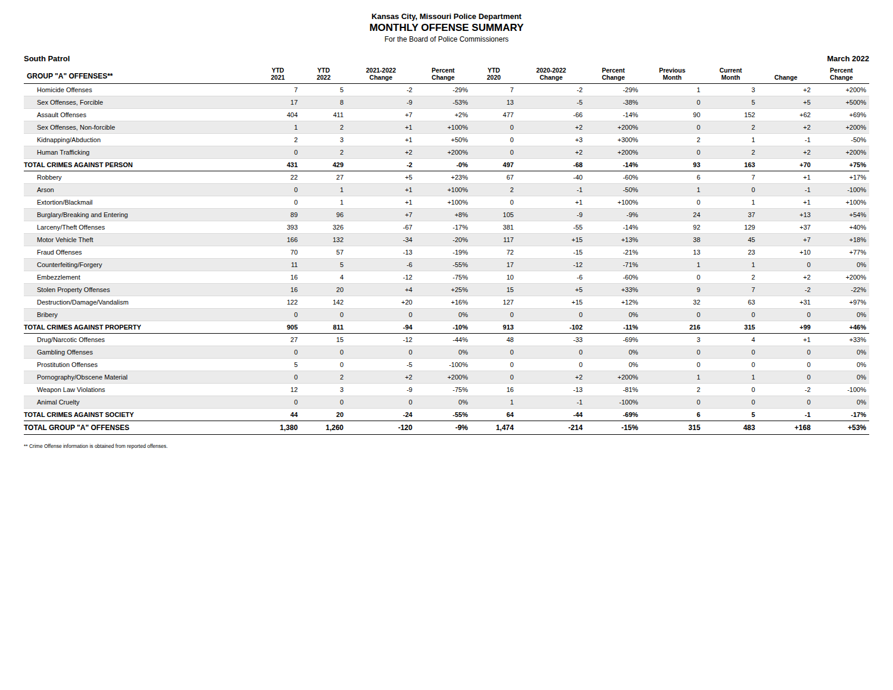Kansas City, Missouri Police Department
MONTHLY OFFENSE SUMMARY
For the Board of Police Commissioners
South Patrol March 2022
| GROUP "A" OFFENSES** | YTD 2021 | YTD 2022 | 2021-2022 Change | Percent Change | YTD 2020 | 2020-2022 Change | Percent Change | Previous Month | Current Month | Change | Percent Change |
| --- | --- | --- | --- | --- | --- | --- | --- | --- | --- | --- | --- |
| Homicide Offenses | 7 | 5 | -2 | -29% | 7 | -2 | -29% | 1 | 3 | +2 | +200% |
| Sex Offenses, Forcible | 17 | 8 | -9 | -53% | 13 | -5 | -38% | 0 | 5 | +5 | +500% |
| Assault Offenses | 404 | 411 | +7 | +2% | 477 | -66 | -14% | 90 | 152 | +62 | +69% |
| Sex Offenses, Non-forcible | 1 | 2 | +1 | +100% | 0 | +2 | +200% | 0 | 2 | +2 | +200% |
| Kidnapping/Abduction | 2 | 3 | +1 | +50% | 0 | +3 | +300% | 2 | 1 | -1 | -50% |
| Human Trafficking | 0 | 2 | +2 | +200% | 0 | +2 | +200% | 0 | 2 | +2 | +200% |
| Total Crimes Against Person | 431 | 429 | -2 | -0% | 497 | -68 | -14% | 93 | 163 | +70 | +75% |
| Robbery | 22 | 27 | +5 | +23% | 67 | -40 | -60% | 6 | 7 | +1 | +17% |
| Arson | 0 | 1 | +1 | +100% | 2 | -1 | -50% | 1 | 0 | -1 | -100% |
| Extortion/Blackmail | 0 | 1 | +1 | +100% | 0 | +1 | +100% | 0 | 1 | +1 | +100% |
| Burglary/Breaking and Entering | 89 | 96 | +7 | +8% | 105 | -9 | -9% | 24 | 37 | +13 | +54% |
| Larceny/Theft Offenses | 393 | 326 | -67 | -17% | 381 | -55 | -14% | 92 | 129 | +37 | +40% |
| Motor Vehicle Theft | 166 | 132 | -34 | -20% | 117 | +15 | +13% | 38 | 45 | +7 | +18% |
| Fraud Offenses | 70 | 57 | -13 | -19% | 72 | -15 | -21% | 13 | 23 | +10 | +77% |
| Counterfeiting/Forgery | 11 | 5 | -6 | -55% | 17 | -12 | -71% | 1 | 1 | 0 | 0% |
| Embezzlement | 16 | 4 | -12 | -75% | 10 | -6 | -60% | 0 | 2 | +2 | +200% |
| Stolen Property Offenses | 16 | 20 | +4 | +25% | 15 | +5 | +33% | 9 | 7 | -2 | -22% |
| Destruction/Damage/Vandalism | 122 | 142 | +20 | +16% | 127 | +15 | +12% | 32 | 63 | +31 | +97% |
| Bribery | 0 | 0 | 0 | 0% | 0 | 0 | 0% | 0 | 0 | 0 | 0% |
| Total Crimes Against Property | 905 | 811 | -94 | -10% | 913 | -102 | -11% | 216 | 315 | +99 | +46% |
| Drug/Narcotic Offenses | 27 | 15 | -12 | -44% | 48 | -33 | -69% | 3 | 4 | +1 | +33% |
| Gambling Offenses | 0 | 0 | 0 | 0% | 0 | 0 | 0% | 0 | 0 | 0 | 0% |
| Prostitution Offenses | 5 | 0 | -5 | -100% | 0 | 0 | 0% | 0 | 0 | 0 | 0% |
| Pornography/Obscene Material | 0 | 2 | +2 | +200% | 0 | +2 | +200% | 1 | 1 | 0 | 0% |
| Weapon Law Violations | 12 | 3 | -9 | -75% | 16 | -13 | -81% | 2 | 0 | -2 | -100% |
| Animal Cruelty | 0 | 0 | 0 | 0% | 1 | -1 | -100% | 0 | 0 | 0 | 0% |
| Total Crimes Against Society | 44 | 20 | -24 | -55% | 64 | -44 | -69% | 6 | 5 | -1 | -17% |
| TOTAL GROUP "A" OFFENSES | 1,380 | 1,260 | -120 | -9% | 1,474 | -214 | -15% | 315 | 483 | +168 | +53% |
** Crime Offense information is obtained from reported offenses.